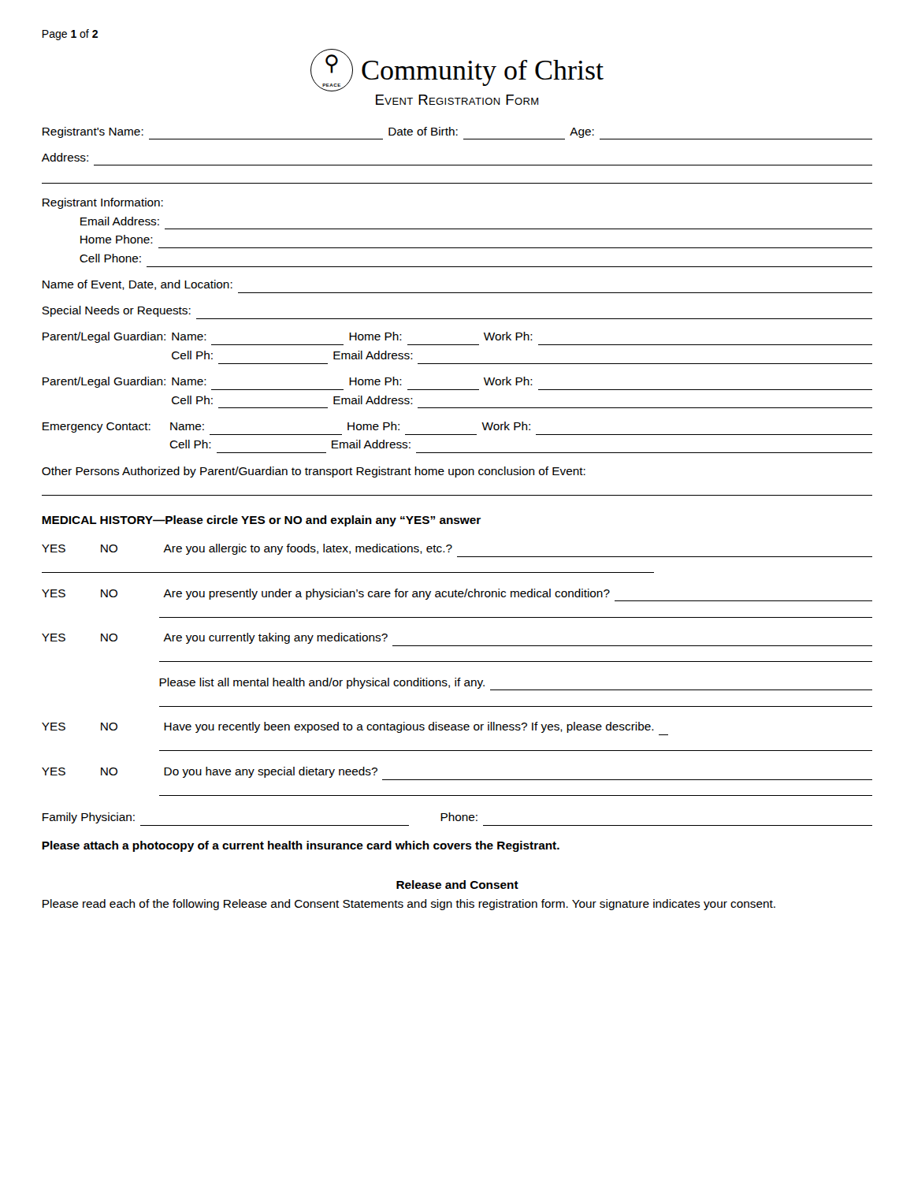Page 1 of 2
⚲ PEACE
Community of Christ
Event Registration Form
Registrant's Name: Date of Birth: Age:
Address:
Registrant Information:
Email Address:
Home Phone:
Cell Phone:
Name of Event, Date, and Location:
Special Needs or Requests:
Parent/Legal Guardian: Name: Home Ph: Work Ph:
Parent/Legal Guardian: Cell Ph: Email Address:
Parent/Legal Guardian: Name: Home Ph: Work Ph:
Parent/Legal Guardian: Cell Ph: Email Address:
Emergency Contact: Name: Home Ph: Work Ph:
Emergency Contact: Cell Ph: Email Address:
Other Persons Authorized by Parent/Guardian to transport Registrant home upon conclusion of Event:
MEDICAL HISTORY—Please circle YES or NO and explain any “YES” answer
YES NO Are you allergic to any foods, latex, medications, etc.?
YES NO Are you presently under a physician’s care for any acute/chronic medical condition?
YES NO Are you currently taking any medications?
Please list all mental health and/or physical conditions, if any.
YES NO Have you recently been exposed to a contagious disease or illness? If yes, please describe.
YES NO Do you have any special dietary needs?
Family Physician: Phone:
Please attach a photocopy of a current health insurance card which covers the Registrant.
Release and Consent
Please read each of the following Release and Consent Statements and sign this registration form. Your signature indicates your consent.